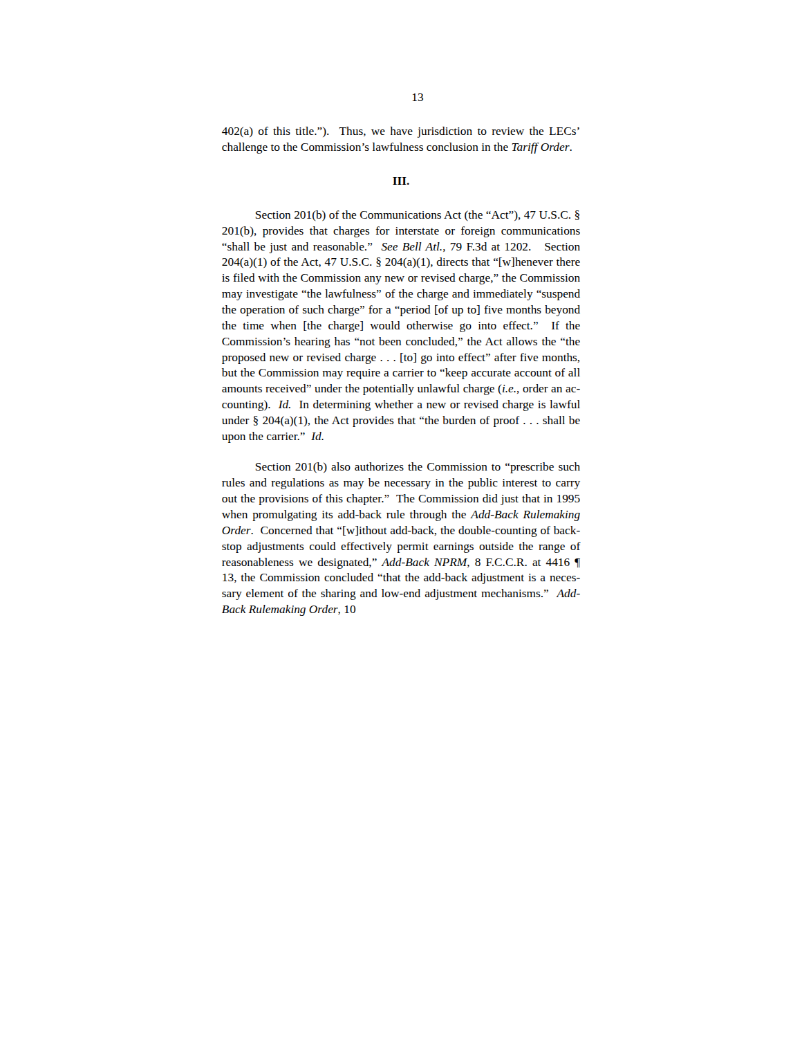13
402(a) of this title.”). Thus, we have jurisdiction to review the LECs’ challenge to the Commission’s lawfulness conclusion in the Tariff Order.
III.
Section 201(b) of the Communications Act (the “Act”), 47 U.S.C. § 201(b), provides that charges for interstate or foreign communications “shall be just and reasonable.” See Bell Atl., 79 F.3d at 1202. Section 204(a)(1) of the Act, 47 U.S.C. § 204(a)(1), directs that “[w]henever there is filed with the Commission any new or revised charge,” the Commission may investigate “the lawfulness” of the charge and immediately “suspend the operation of such charge” for a “period [of up to] five months beyond the time when [the charge] would otherwise go into effect.” If the Commission’s hearing has “not been concluded,” the Act allows the “the proposed new or revised charge . . . [to] go into effect” after five months, but the Commission may require a carrier to “keep accurate account of all amounts received” under the potentially unlawful charge (i.e., order an accounting). Id. In determining whether a new or revised charge is lawful under § 204(a)(1), the Act provides that “the burden of proof . . . shall be upon the carrier.” Id.
Section 201(b) also authorizes the Commission to “prescribe such rules and regulations as may be necessary in the public interest to carry out the provisions of this chapter.” The Commission did just that in 1995 when promulgating its add-back rule through the Add-Back Rulemaking Order. Concerned that “[w]ithout add-back, the double-counting of backstop adjustments could effectively permit earnings outside the range of reasonableness we designated,” Add-Back NPRM, 8 F.C.C.R. at 4416 ¶ 13, the Commission concluded “that the add-back adjustment is a necessary element of the sharing and low-end adjustment mechanisms.” Add-Back Rulemaking Order, 10